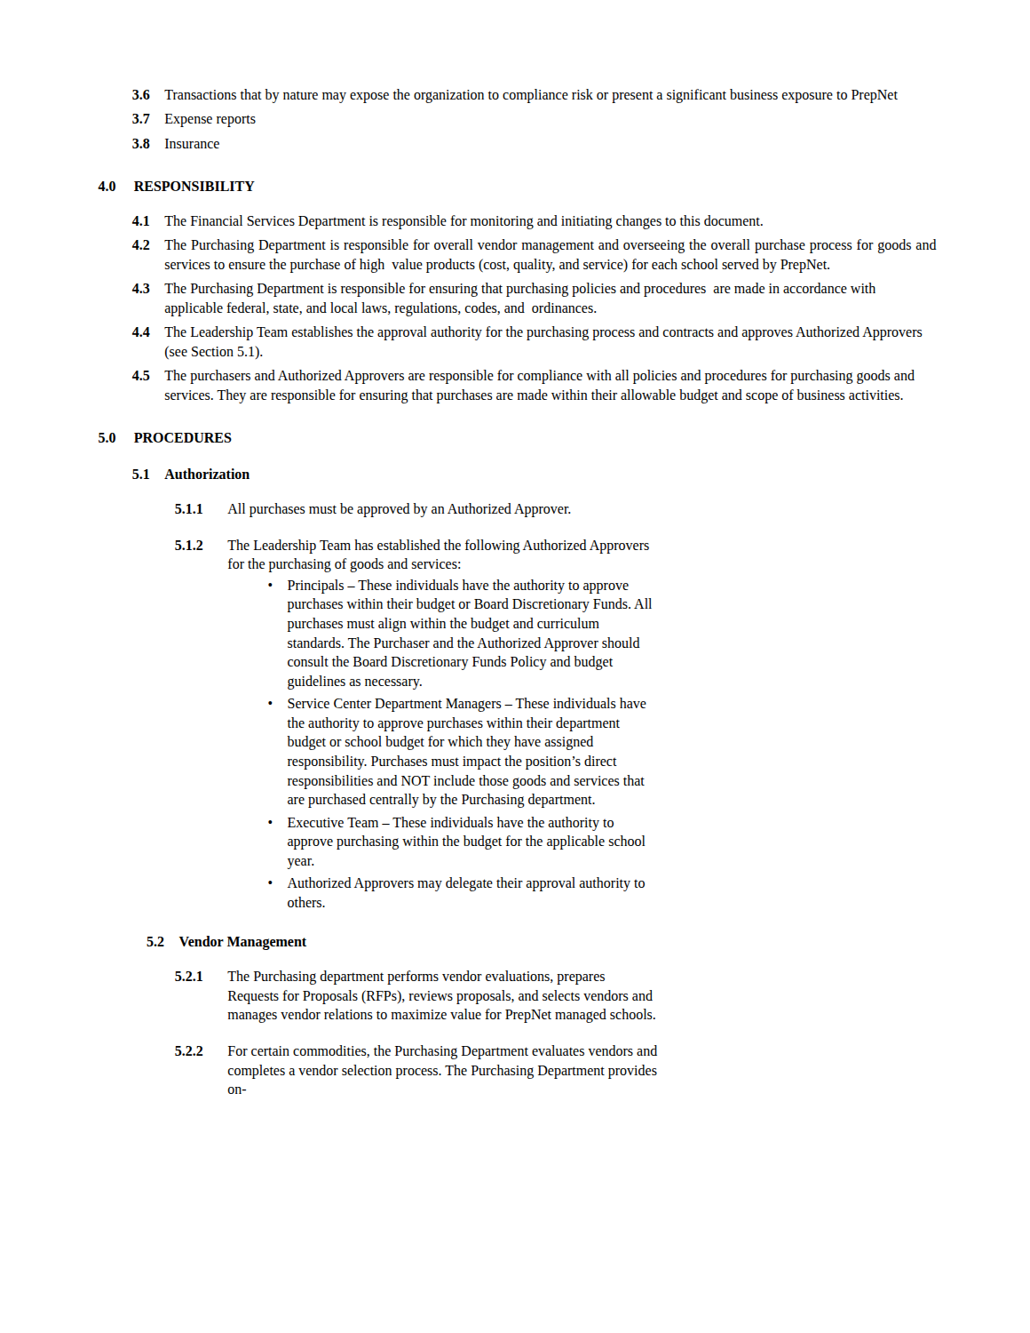3.6 Transactions that by nature may expose the organization to compliance risk or present a significant business exposure to PrepNet
3.7 Expense reports
3.8 Insurance
4.0 RESPONSIBILITY
4.1 The Financial Services Department is responsible for monitoring and initiating changes to this document.
4.2 The Purchasing Department is responsible for overall vendor management and overseeing the overall purchase process for goods and services to ensure the purchase of high value products (cost, quality, and service) for each school served by PrepNet.
4.3 The Purchasing Department is responsible for ensuring that purchasing policies and procedures are made in accordance with applicable federal, state, and local laws, regulations, codes, and ordinances.
4.4 The Leadership Team establishes the approval authority for the purchasing process and contracts and approves Authorized Approvers (see Section 5.1).
4.5 The purchasers and Authorized Approvers are responsible for compliance with all policies and procedures for purchasing goods and services. They are responsible for ensuring that purchases are made within their allowable budget and scope of business activities.
5.0 PROCEDURES
5.1 Authorization
5.1.1 All purchases must be approved by an Authorized Approver.
5.1.2 The Leadership Team has established the following Authorized Approvers for the purchasing of goods and services:
Principals – These individuals have the authority to approve purchases within their budget or Board Discretionary Funds. All purchases must align within the budget and curriculum standards. The Purchaser and the Authorized Approver should consult the Board Discretionary Funds Policy and budget guidelines as necessary.
Service Center Department Managers – These individuals have the authority to approve purchases within their department budget or school budget for which they have assigned responsibility. Purchases must impact the position’s direct responsibilities and NOT include those goods and services that are purchased centrally by the Purchasing department.
Executive Team – These individuals have the authority to approve purchasing within the budget for the applicable school year.
Authorized Approvers may delegate their approval authority to others.
5.2 Vendor Management
5.2.1 The Purchasing department performs vendor evaluations, prepares Requests for Proposals (RFPs), reviews proposals, and selects vendors and manages vendor relations to maximize value for PrepNet managed schools.
5.2.2 For certain commodities, the Purchasing Department evaluates vendors and completes a vendor selection process. The Purchasing Department provides on-